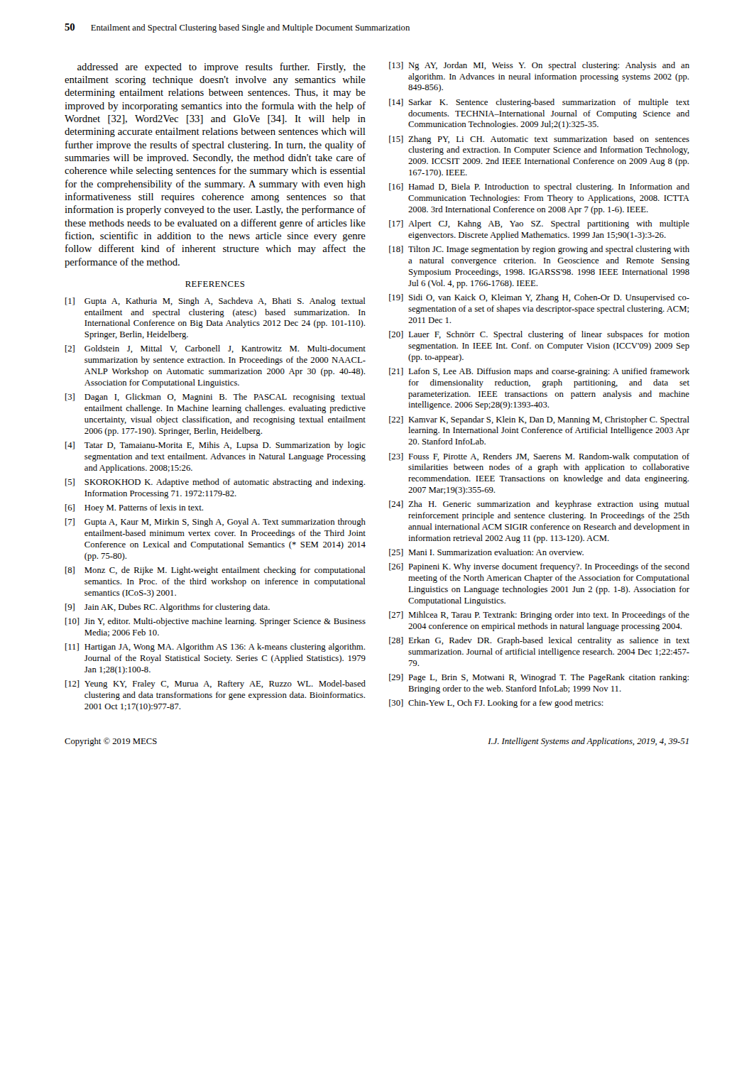50 Entailment and Spectral Clustering based Single and Multiple Document Summarization
addressed are expected to improve results further. Firstly, the entailment scoring technique doesn't involve any semantics while determining entailment relations between sentences. Thus, it may be improved by incorporating semantics into the formula with the help of Wordnet [32], Word2Vec [33] and GloVe [34]. It will help in determining accurate entailment relations between sentences which will further improve the results of spectral clustering. In turn, the quality of summaries will be improved. Secondly, the method didn't take care of coherence while selecting sentences for the summary which is essential for the comprehensibility of the summary. A summary with even high informativeness still requires coherence among sentences so that information is properly conveyed to the user. Lastly, the performance of these methods needs to be evaluated on a different genre of articles like fiction, scientific in addition to the news article since every genre follow different kind of inherent structure which may affect the performance of the method.
References
[1] Gupta A, Kathuria M, Singh A, Sachdeva A, Bhati S. Analog textual entailment and spectral clustering (atesc) based summarization. In International Conference on Big Data Analytics 2012 Dec 24 (pp. 101-110). Springer, Berlin, Heidelberg.
[2] Goldstein J, Mittal V, Carbonell J, Kantrowitz M. Multi-document summarization by sentence extraction. In Proceedings of the 2000 NAACL-ANLP Workshop on Automatic summarization 2000 Apr 30 (pp. 40-48). Association for Computational Linguistics.
[3] Dagan I, Glickman O, Magnini B. The PASCAL recognising textual entailment challenge. In Machine learning challenges. evaluating predictive uncertainty, visual object classification, and recognising textual entailment 2006 (pp. 177-190). Springer, Berlin, Heidelberg.
[4] Tatar D, Tamaianu-Morita E, Mihis A, Lupsa D. Summarization by logic segmentation and text entailment. Advances in Natural Language Processing and Applications. 2008;15:26.
[5] SKOROKHOD K. Adaptive method of automatic abstracting and indexing. Information Processing 71. 1972:1179-82.
[6] Hoey M. Patterns of lexis in text.
[7] Gupta A, Kaur M, Mirkin S, Singh A, Goyal A. Text summarization through entailment-based minimum vertex cover. In Proceedings of the Third Joint Conference on Lexical and Computational Semantics (* SEM 2014) 2014 (pp. 75-80).
[8] Monz C, de Rijke M. Light-weight entailment checking for computational semantics. In Proc. of the third workshop on inference in computational semantics (ICoS-3) 2001.
[9] Jain AK, Dubes RC. Algorithms for clustering data.
[10] Jin Y, editor. Multi-objective machine learning. Springer Science & Business Media; 2006 Feb 10.
[11] Hartigan JA, Wong MA. Algorithm AS 136: A k-means clustering algorithm. Journal of the Royal Statistical Society. Series C (Applied Statistics). 1979 Jan 1;28(1):100-8.
[12] Yeung KY, Fraley C, Murua A, Raftery AE, Ruzzo WL. Model-based clustering and data transformations for gene expression data. Bioinformatics. 2001 Oct 1;17(10):977-87.
[13] Ng AY, Jordan MI, Weiss Y. On spectral clustering: Analysis and an algorithm. In Advances in neural information processing systems 2002 (pp. 849-856).
[14] Sarkar K. Sentence clustering-based summarization of multiple text documents. TECHNIA–International Journal of Computing Science and Communication Technologies. 2009 Jul;2(1):325-35.
[15] Zhang PY, Li CH. Automatic text summarization based on sentences clustering and extraction. In Computer Science and Information Technology, 2009. ICCSIT 2009. 2nd IEEE International Conference on 2009 Aug 8 (pp. 167-170). IEEE.
[16] Hamad D, Biela P. Introduction to spectral clustering. In Information and Communication Technologies: From Theory to Applications, 2008. ICTTA 2008. 3rd International Conference on 2008 Apr 7 (pp. 1-6). IEEE.
[17] Alpert CJ, Kahng AB, Yao SZ. Spectral partitioning with multiple eigenvectors. Discrete Applied Mathematics. 1999 Jan 15;90(1-3):3-26.
[18] Tilton JC. Image segmentation by region growing and spectral clustering with a natural convergence criterion. In Geoscience and Remote Sensing Symposium Proceedings, 1998. IGARSS'98. 1998 IEEE International 1998 Jul 6 (Vol. 4, pp. 1766-1768). IEEE.
[19] Sidi O, van Kaick O, Kleiman Y, Zhang H, Cohen-Or D. Unsupervised co-segmentation of a set of shapes via descriptor-space spectral clustering. ACM; 2011 Dec 1.
[20] Lauer F, Schnörr C. Spectral clustering of linear subspaces for motion segmentation. In IEEE Int. Conf. on Computer Vision (ICCV'09) 2009 Sep (pp. to-appear).
[21] Lafon S, Lee AB. Diffusion maps and coarse-graining: A unified framework for dimensionality reduction, graph partitioning, and data set parameterization. IEEE transactions on pattern analysis and machine intelligence. 2006 Sep;28(9):1393-403.
[22] Kamvar K, Sepandar S, Klein K, Dan D, Manning M, Christopher C. Spectral learning. In International Joint Conference of Artificial Intelligence 2003 Apr 20. Stanford InfoLab.
[23] Fouss F, Pirotte A, Renders JM, Saerens M. Random-walk computation of similarities between nodes of a graph with application to collaborative recommendation. IEEE Transactions on knowledge and data engineering. 2007 Mar;19(3):355-69.
[24] Zha H. Generic summarization and keyphrase extraction using mutual reinforcement principle and sentence clustering. In Proceedings of the 25th annual international ACM SIGIR conference on Research and development in information retrieval 2002 Aug 11 (pp. 113-120). ACM.
[25] Mani I. Summarization evaluation: An overview.
[26] Papineni K. Why inverse document frequency?. In Proceedings of the second meeting of the North American Chapter of the Association for Computational Linguistics on Language technologies 2001 Jun 2 (pp. 1-8). Association for Computational Linguistics.
[27] Mihlcea R, Tarau P. Textrank: Bringing order into text. In Proceedings of the 2004 conference on empirical methods in natural language processing 2004.
[28] Erkan G, Radev DR. Graph-based lexical centrality as salience in text summarization. Journal of artificial intelligence research. 2004 Dec 1;22:457-79.
[29] Page L, Brin S, Motwani R, Winograd T. The PageRank citation ranking: Bringing order to the web. Stanford InfoLab; 1999 Nov 11.
[30] Chin-Yew L, Och FJ. Looking for a few good metrics:
Copyright © 2019 MECS I.J. Intelligent Systems and Applications, 2019, 4, 39-51